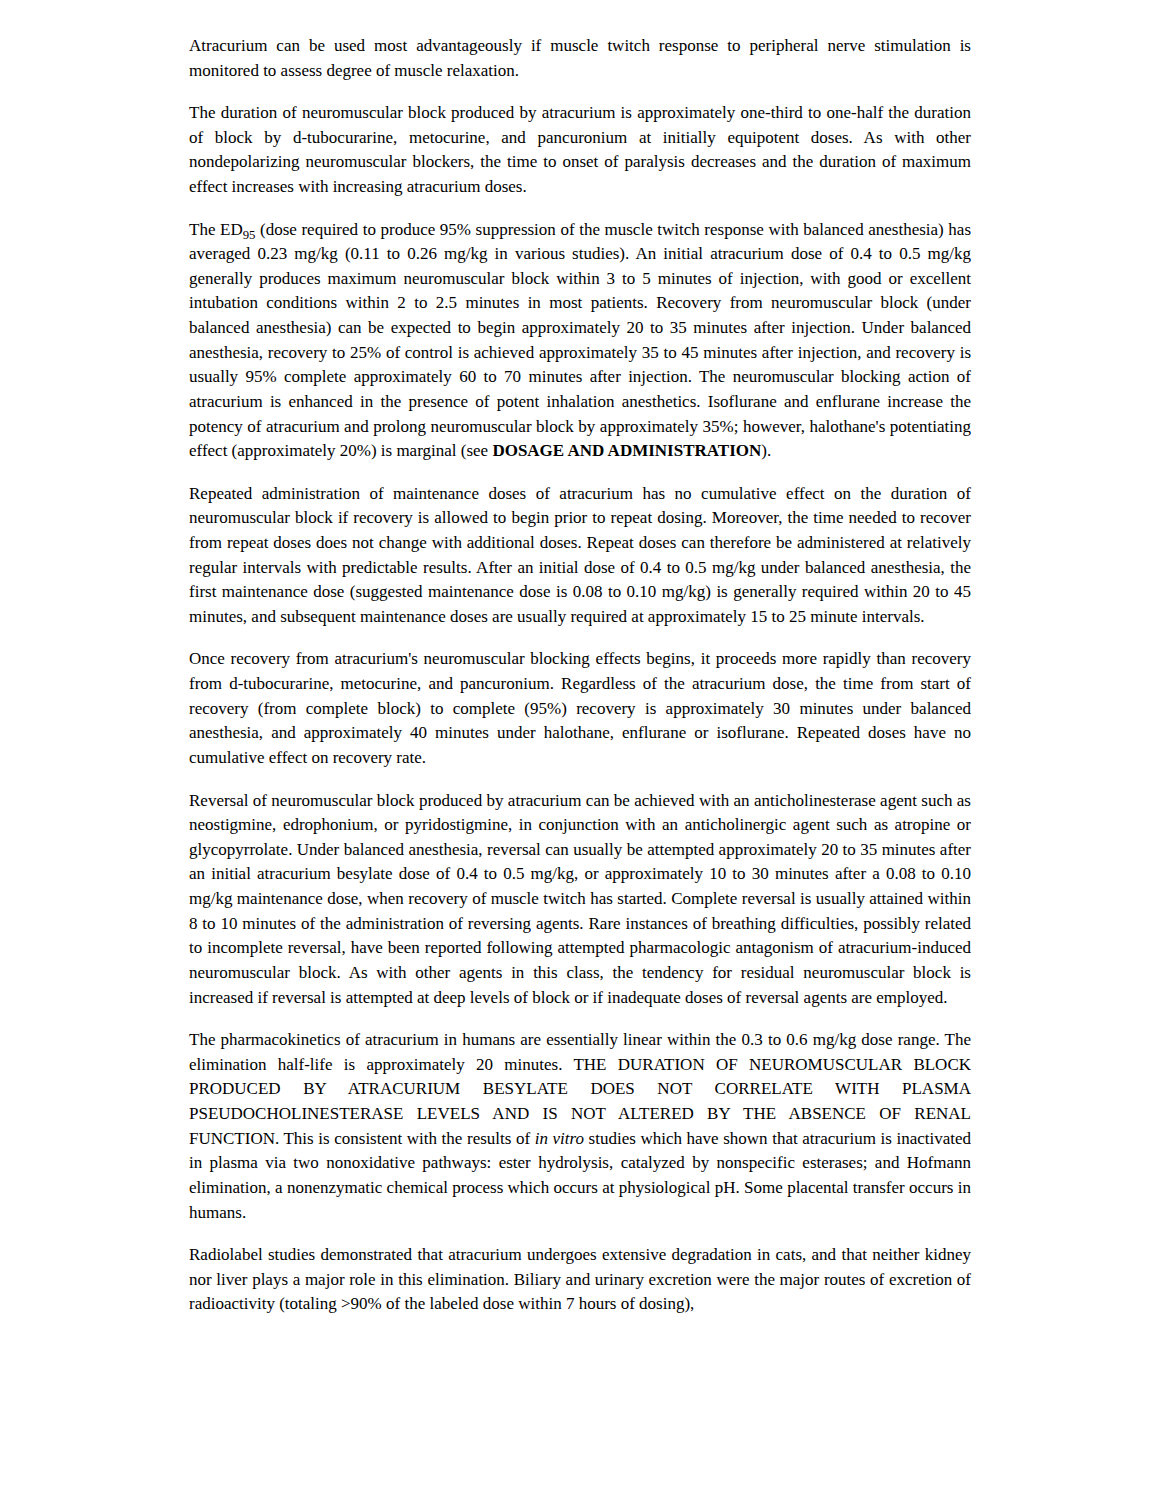Atracurium can be used most advantageously if muscle twitch response to peripheral nerve stimulation is monitored to assess degree of muscle relaxation.
The duration of neuromuscular block produced by atracurium is approximately one-third to one-half the duration of block by d-tubocurarine, metocurine, and pancuronium at initially equipotent doses. As with other nondepolarizing neuromuscular blockers, the time to onset of paralysis decreases and the duration of maximum effect increases with increasing atracurium doses.
The ED95 (dose required to produce 95% suppression of the muscle twitch response with balanced anesthesia) has averaged 0.23 mg/kg (0.11 to 0.26 mg/kg in various studies). An initial atracurium dose of 0.4 to 0.5 mg/kg generally produces maximum neuromuscular block within 3 to 5 minutes of injection, with good or excellent intubation conditions within 2 to 2.5 minutes in most patients. Recovery from neuromuscular block (under balanced anesthesia) can be expected to begin approximately 20 to 35 minutes after injection. Under balanced anesthesia, recovery to 25% of control is achieved approximately 35 to 45 minutes after injection, and recovery is usually 95% complete approximately 60 to 70 minutes after injection. The neuromuscular blocking action of atracurium is enhanced in the presence of potent inhalation anesthetics. Isoflurane and enflurane increase the potency of atracurium and prolong neuromuscular block by approximately 35%; however, halothane's potentiating effect (approximately 20%) is marginal (see DOSAGE AND ADMINISTRATION).
Repeated administration of maintenance doses of atracurium has no cumulative effect on the duration of neuromuscular block if recovery is allowed to begin prior to repeat dosing. Moreover, the time needed to recover from repeat doses does not change with additional doses. Repeat doses can therefore be administered at relatively regular intervals with predictable results. After an initial dose of 0.4 to 0.5 mg/kg under balanced anesthesia, the first maintenance dose (suggested maintenance dose is 0.08 to 0.10 mg/kg) is generally required within 20 to 45 minutes, and subsequent maintenance doses are usually required at approximately 15 to 25 minute intervals.
Once recovery from atracurium's neuromuscular blocking effects begins, it proceeds more rapidly than recovery from d-tubocurarine, metocurine, and pancuronium. Regardless of the atracurium dose, the time from start of recovery (from complete block) to complete (95%) recovery is approximately 30 minutes under balanced anesthesia, and approximately 40 minutes under halothane, enflurane or isoflurane. Repeated doses have no cumulative effect on recovery rate.
Reversal of neuromuscular block produced by atracurium can be achieved with an anticholinesterase agent such as neostigmine, edrophonium, or pyridostigmine, in conjunction with an anticholinergic agent such as atropine or glycopyrrolate. Under balanced anesthesia, reversal can usually be attempted approximately 20 to 35 minutes after an initial atracurium besylate dose of 0.4 to 0.5 mg/kg, or approximately 10 to 30 minutes after a 0.08 to 0.10 mg/kg maintenance dose, when recovery of muscle twitch has started. Complete reversal is usually attained within 8 to 10 minutes of the administration of reversing agents. Rare instances of breathing difficulties, possibly related to incomplete reversal, have been reported following attempted pharmacologic antagonism of atracurium-induced neuromuscular block. As with other agents in this class, the tendency for residual neuromuscular block is increased if reversal is attempted at deep levels of block or if inadequate doses of reversal agents are employed.
The pharmacokinetics of atracurium in humans are essentially linear within the 0.3 to 0.6 mg/kg dose range. The elimination half-life is approximately 20 minutes. THE DURATION OF NEUROMUSCULAR BLOCK PRODUCED BY ATRACURIUM BESYLATE DOES NOT CORRELATE WITH PLASMA PSEUDOCHOLINESTERASE LEVELS AND IS NOT ALTERED BY THE ABSENCE OF RENAL FUNCTION. This is consistent with the results of in vitro studies which have shown that atracurium is inactivated in plasma via two nonoxidative pathways: ester hydrolysis, catalyzed by nonspecific esterases; and Hofmann elimination, a nonenzymatic chemical process which occurs at physiological pH. Some placental transfer occurs in humans.
Radiolabel studies demonstrated that atracurium undergoes extensive degradation in cats, and that neither kidney nor liver plays a major role in this elimination. Biliary and urinary excretion were the major routes of excretion of radioactivity (totaling >90% of the labeled dose within 7 hours of dosing),